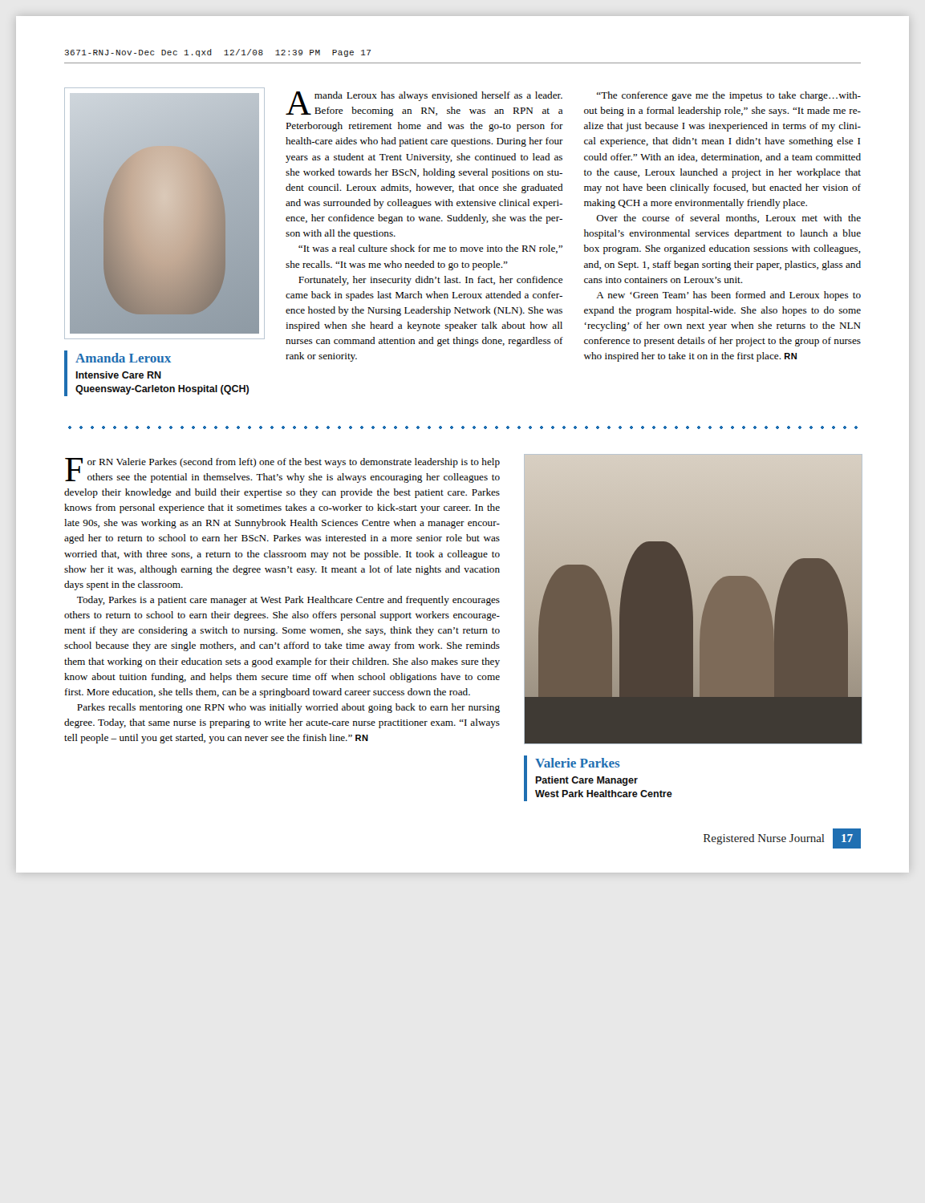3671-RNJ-Nov-Dec Dec 1.qxd 12/1/08 12:39 PM Page 17
Amanda Leroux
Intensive Care RN
Queensway-Carleton Hospital (QCH)
Amanda Leroux has always envisioned herself as a leader. Before becoming an RN, she was an RPN at a Peterborough retirement home and was the go-to person for health-care aides who had patient care questions. During her four years as a student at Trent University, she continued to lead as she worked towards her BScN, holding several positions on student council. Leroux admits, however, that once she graduated and was surrounded by colleagues with extensive clinical experience, her confidence began to wane. Suddenly, she was the person with all the questions.
“It was a real culture shock for me to move into the RN role,” she recalls. “It was me who needed to go to people.”
Fortunately, her insecurity didn’t last. In fact, her confidence came back in spades last March when Leroux attended a conference hosted by the Nursing Leadership Network (NLN). She was inspired when she heard a keynote speaker talk about how all nurses can command attention and get things done, regardless of rank or seniority.
“The conference gave me the impetus to take charge…without being in a formal leadership role,” she says. “It made me realize that just because I was inexperienced in terms of my clinical experience, that didn’t mean I didn’t have something else I could offer.” With an idea, determination, and a team committed to the cause, Leroux launched a project in her workplace that may not have been clinically focused, but enacted her vision of making QCH a more environmentally friendly place.
Over the course of several months, Leroux met with the hospital’s environmental services department to launch a blue box program. She organized education sessions with colleagues, and, on Sept. 1, staff began sorting their paper, plastics, glass and cans into containers on Leroux’s unit.
A new ‘Green Team’ has been formed and Leroux hopes to expand the program hospital-wide. She also hopes to do some ‘recycling’ of her own next year when she returns to the NLN conference to present details of her project to the group of nurses who inspired her to take it on in the first place. RN
For RN Valerie Parkes (second from left) one of the best ways to demonstrate leadership is to help others see the potential in themselves. That’s why she is always encouraging her colleagues to develop their knowledge and build their expertise so they can provide the best patient care. Parkes knows from personal experience that it sometimes takes a co-worker to kick-start your career. In the late 90s, she was working as an RN at Sunnybrook Health Sciences Centre when a manager encouraged her to return to school to earn her BScN. Parkes was interested in a more senior role but was worried that, with three sons, a return to the classroom may not be possible. It took a colleague to show her it was, although earning the degree wasn’t easy. It meant a lot of late nights and vacation days spent in the classroom.
Today, Parkes is a patient care manager at West Park Healthcare Centre and frequently encourages others to return to school to earn their degrees. She also offers personal support workers encouragement if they are considering a switch to nursing. Some women, she says, think they can’t return to school because they are single mothers, and can’t afford to take time away from work. She reminds them that working on their education sets a good example for their children. She also makes sure they know about tuition funding, and helps them secure time off when school obligations have to come first. More education, she tells them, can be a springboard toward career success down the road.
Parkes recalls mentoring one RPN who was initially worried about going back to earn her nursing degree. Today, that same nurse is preparing to write her acute-care nurse practitioner exam. “I always tell people – until you get started, you can never see the finish line.” RN
Valerie Parkes
Patient Care Manager
West Park Healthcare Centre
Registered Nurse Journal 17